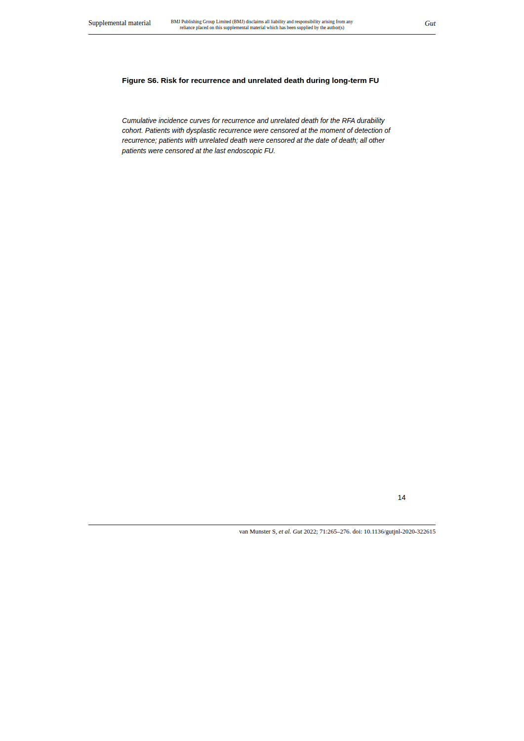| Supplemental material | BMJ Publishing Group Limited (BMJ) disclaims all liability and responsibility arising from any reliance placed on this supplemental material which has been supplied by the author(s) | Gut |
Figure S6. Risk for recurrence and unrelated death during long-term FU
Cumulative incidence curves for recurrence and unrelated death for the RFA durability cohort. Patients with dysplastic recurrence were censored at the moment of detection of recurrence; patients with unrelated death were censored at the date of death; all other patients were censored at the last endoscopic FU.
14
van Munster S, et al. Gut 2022; 71:265–276. doi: 10.1136/gutjnl-2020-322615